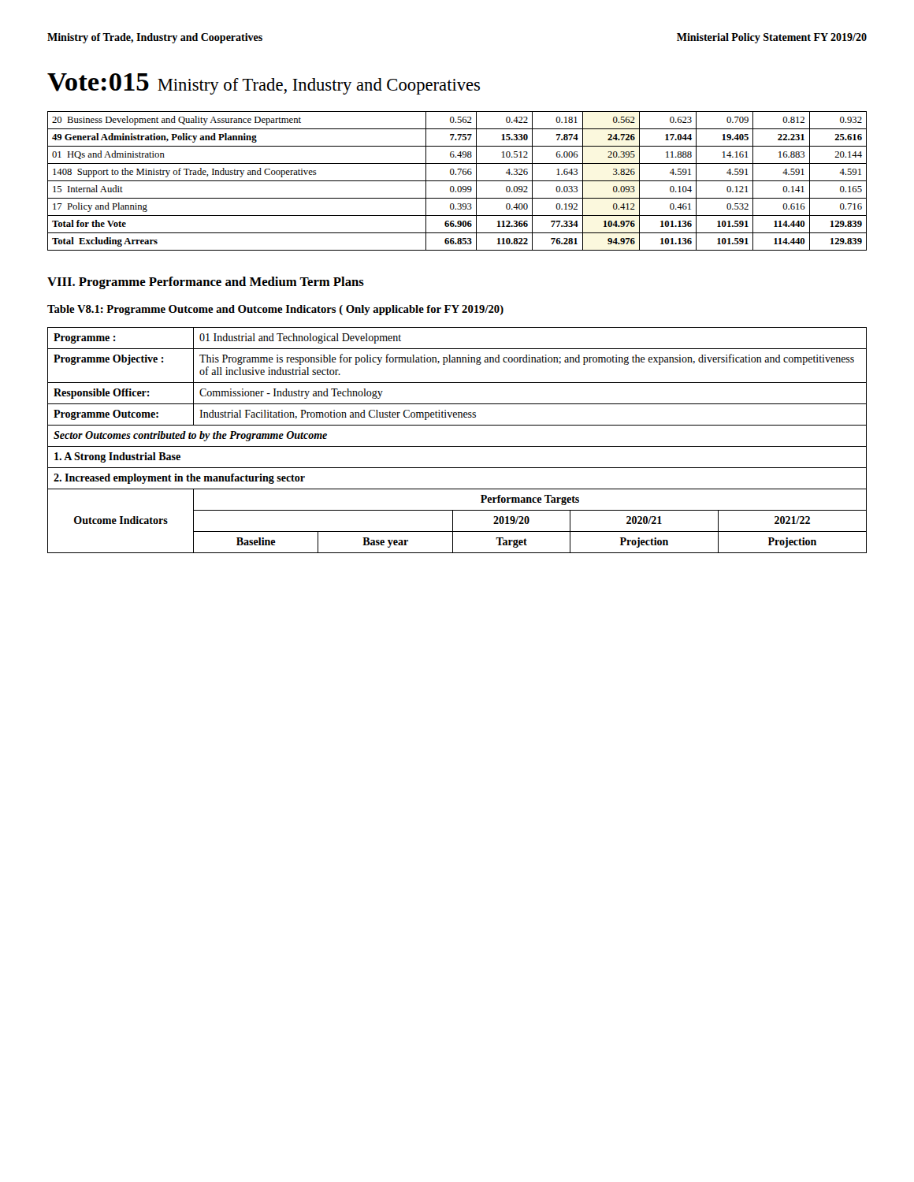Ministry of Trade, Industry and Cooperatives
Ministerial Policy Statement FY 2019/20
Vote:015 Ministry of Trade, Industry and Cooperatives
| 20 Business Development and Quality Assurance Department | 0.562 | 0.422 | 0.181 | 0.562 | 0.623 | 0.709 | 0.812 | 0.932 |
| 49 General Administration, Policy and Planning | 7.757 | 15.330 | 7.874 | 24.726 | 17.044 | 19.405 | 22.231 | 25.616 |
| 01 HQs and Administration | 6.498 | 10.512 | 6.006 | 20.395 | 11.888 | 14.161 | 16.883 | 20.144 |
| 1408 Support to the Ministry of Trade, Industry and Cooperatives | 0.766 | 4.326 | 1.643 | 3.826 | 4.591 | 4.591 | 4.591 | 4.591 |
| 15 Internal Audit | 0.099 | 0.092 | 0.033 | 0.093 | 0.104 | 0.121 | 0.141 | 0.165 |
| 17 Policy and Planning | 0.393 | 0.400 | 0.192 | 0.412 | 0.461 | 0.532 | 0.616 | 0.716 |
| Total for the Vote | 66.906 | 112.366 | 77.334 | 104.976 | 101.136 | 101.591 | 114.440 | 129.839 |
| Total Excluding Arrears | 66.853 | 110.822 | 76.281 | 94.976 | 101.136 | 101.591 | 114.440 | 129.839 |
VIII. Programme Performance and Medium Term Plans
Table V8.1: Programme Outcome and Outcome Indicators ( Only applicable for FY 2019/20)
| Programme : | 01 Industrial and Technological Development |
| Programme Objective : | This Programme is responsible for policy formulation, planning and coordination; and promoting the expansion, diversification and competitiveness of all inclusive industrial sector. |
| Responsible Officer: | Commissioner - Industry and Technology |
| Programme Outcome: | Industrial Facilitation, Promotion and Cluster Competitiveness |
| Sector Outcomes contributed to by the Programme Outcome |
| 1. A Strong Industrial Base |
| 2. Increased employment in the manufacturing sector |
| Outcome Indicators | Performance Targets |
| | 2019/20 | 2020/21 | 2021/22 |
| Baseline | Base year | Target | Projection | Projection |